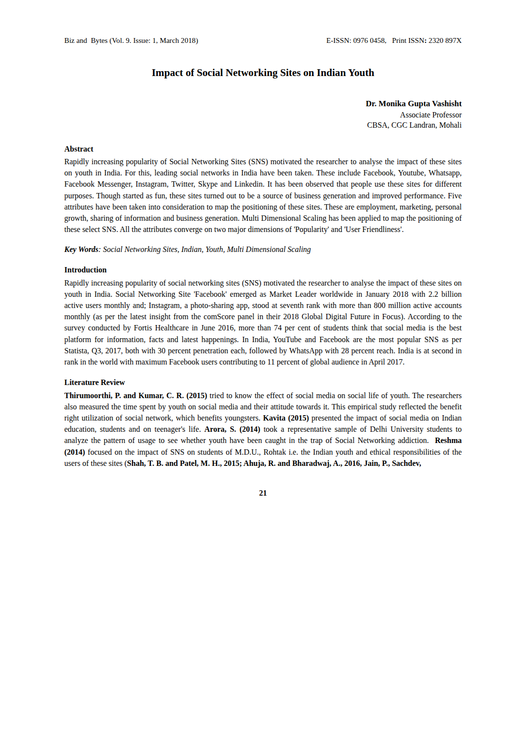Biz and Bytes (Vol. 9. Issue: 1, March 2018)
E-ISSN: 0976 0458, Print ISSN: 2320 897X
Impact of Social Networking Sites on Indian Youth
Dr. Monika Gupta Vashisht
Associate Professor
CBSA, CGC Landran, Mohali
Abstract
Rapidly increasing popularity of Social Networking Sites (SNS) motivated the researcher to analyse the impact of these sites on youth in India. For this, leading social networks in India have been taken. These include Facebook, Youtube, Whatsapp, Facebook Messenger, Instagram, Twitter, Skype and Linkedin. It has been observed that people use these sites for different purposes. Though started as fun, these sites turned out to be a source of business generation and improved performance. Five attributes have been taken into consideration to map the positioning of these sites. These are employment, marketing, personal growth, sharing of information and business generation. Multi Dimensional Scaling has been applied to map the positioning of these select SNS. All the attributes converge on two major dimensions of 'Popularity' and 'User Friendliness'.
Key Words: Social Networking Sites, Indian, Youth, Multi Dimensional Scaling
Introduction
Rapidly increasing popularity of social networking sites (SNS) motivated the researcher to analyse the impact of these sites on youth in India. Social Networking Site 'Facebook' emerged as Market Leader worldwide in January 2018 with 2.2 billion active users monthly and; Instagram, a photo-sharing app, stood at seventh rank with more than 800 million active accounts monthly (as per the latest insight from the comScore panel in their 2018 Global Digital Future in Focus). According to the survey conducted by Fortis Healthcare in June 2016, more than 74 per cent of students think that social media is the best platform for information, facts and latest happenings. In India, YouTube and Facebook are the most popular SNS as per Statista, Q3, 2017, both with 30 percent penetration each, followed by WhatsApp with 28 percent reach. India is at second in rank in the world with maximum Facebook users contributing to 11 percent of global audience in April 2017.
Literature Review
Thirumoorthi, P. and Kumar, C. R. (2015) tried to know the effect of social media on social life of youth. The researchers also measured the time spent by youth on social media and their attitude towards it. This empirical study reflected the benefit right utilization of social network, which benefits youngsters. Kavita (2015) presented the impact of social media on Indian education, students and on teenager's life. Arora, S. (2014) took a representative sample of Delhi University students to analyze the pattern of usage to see whether youth have been caught in the trap of Social Networking addiction. Reshma (2014) focused on the impact of SNS on students of M.D.U., Rohtak i.e. the Indian youth and ethical responsibilities of the users of these sites (Shah, T. B. and Patel, M. H., 2015; Ahuja, R. and Bharadwaj, A., 2016, Jain, P., Sachdev,
21